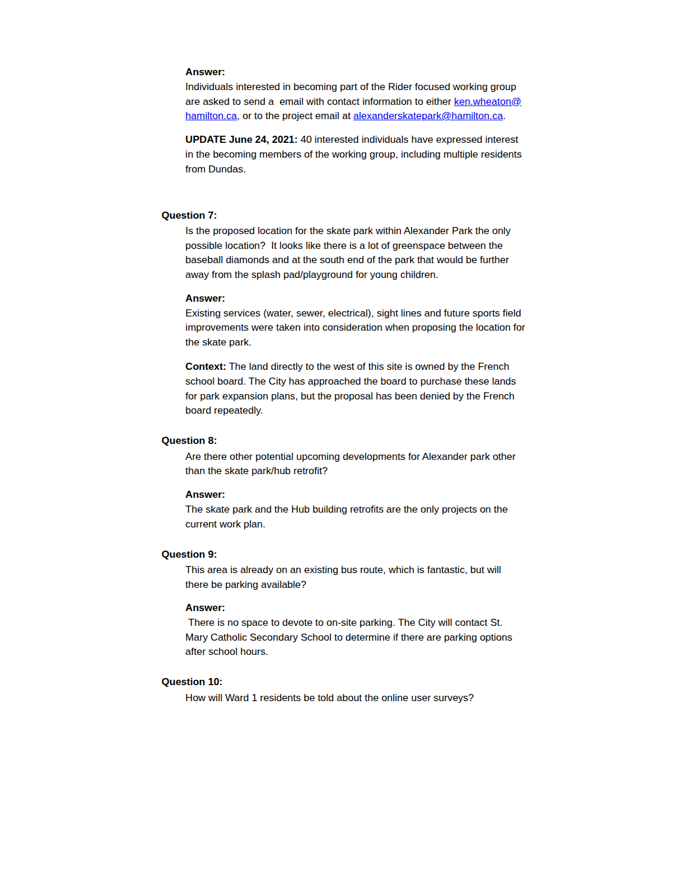Answer:
Individuals interested in becoming part of the Rider focused working group are asked to send a email with contact information to either ken.wheaton@hamilton.ca, or to the project email at alexanderskatepark@hamilton.ca.
UPDATE June 24, 2021: 40 interested individuals have expressed interest in the becoming members of the working group, including multiple residents from Dundas.
Question 7:
Is the proposed location for the skate park within Alexander Park the only possible location? It looks like there is a lot of greenspace between the baseball diamonds and at the south end of the park that would be further away from the splash pad/playground for young children.
Answer:
Existing services (water, sewer, electrical), sight lines and future sports field improvements were taken into consideration when proposing the location for the skate park.
Context: The land directly to the west of this site is owned by the French school board. The City has approached the board to purchase these lands for park expansion plans, but the proposal has been denied by the French board repeatedly.
Question 8:
Are there other potential upcoming developments for Alexander park other than the skate park/hub retrofit?
Answer:
The skate park and the Hub building retrofits are the only projects on the current work plan.
Question 9:
This area is already on an existing bus route, which is fantastic, but will there be parking available?
Answer:
There is no space to devote to on-site parking. The City will contact St. Mary Catholic Secondary School to determine if there are parking options after school hours.
Question 10:
How will Ward 1 residents be told about the online user surveys?